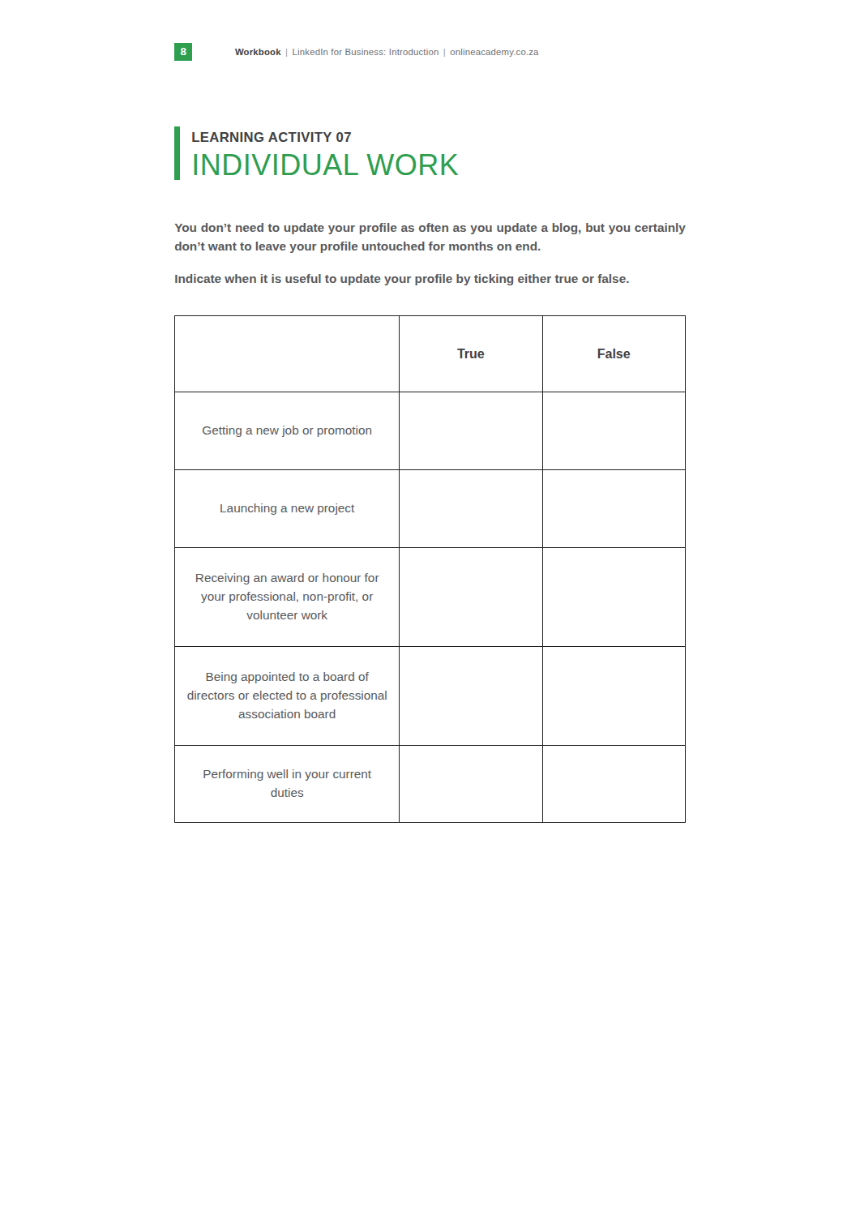8
Workbook | LinkedIn for Business: Introduction | onlineacademy.co.za
LEARNING ACTIVITY 07
INDIVIDUAL WORK
You don’t need to update your profile as often as you update a blog, but you certainly don’t want to leave your profile untouched for months on end.
Indicate when it is useful to update your profile by ticking either true or false.
| | True | False |
| --- | --- | --- |
| Getting a new job or promotion | | |
| Launching a new project | | |
| Receiving an award or honour for your professional, non-profit, or volunteer work | | |
| Being appointed to a board of directors or elected to a professional association board | | |
| Performing well in your current duties | | |